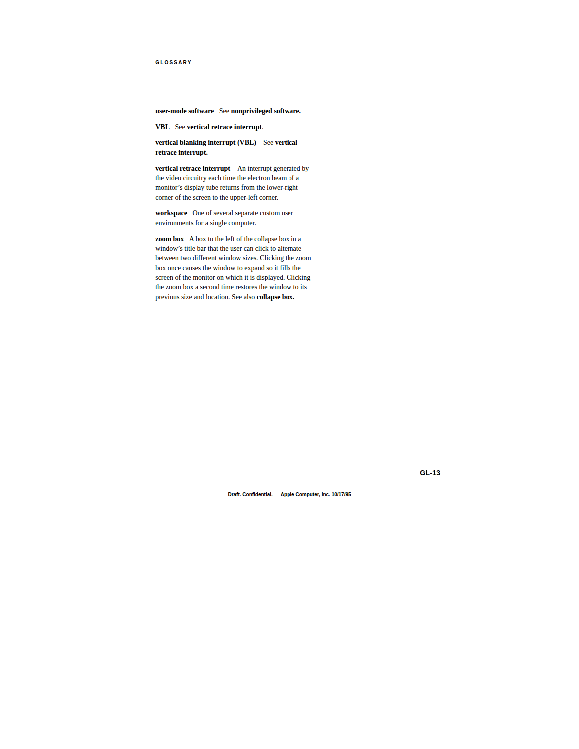GLOSSARY
user-mode software See nonprivileged software.
VBL See vertical retrace interrupt.
vertical blanking interrupt (VBL) See vertical retrace interrupt.
vertical retrace interrupt An interrupt generated by the video circuitry each time the electron beam of a monitor’s display tube returns from the lower-right corner of the screen to the upper-left corner.
workspace One of several separate custom user environments for a single computer.
zoom box A box to the left of the collapse box in a window’s title bar that the user can click to alternate between two different window sizes. Clicking the zoom box once causes the window to expand so it fills the screen of the monitor on which it is displayed. Clicking the zoom box a second time restores the window to its previous size and location. See also collapse box.
GL-13
Draft. Confidential. Apple Computer, Inc. 10/17/95